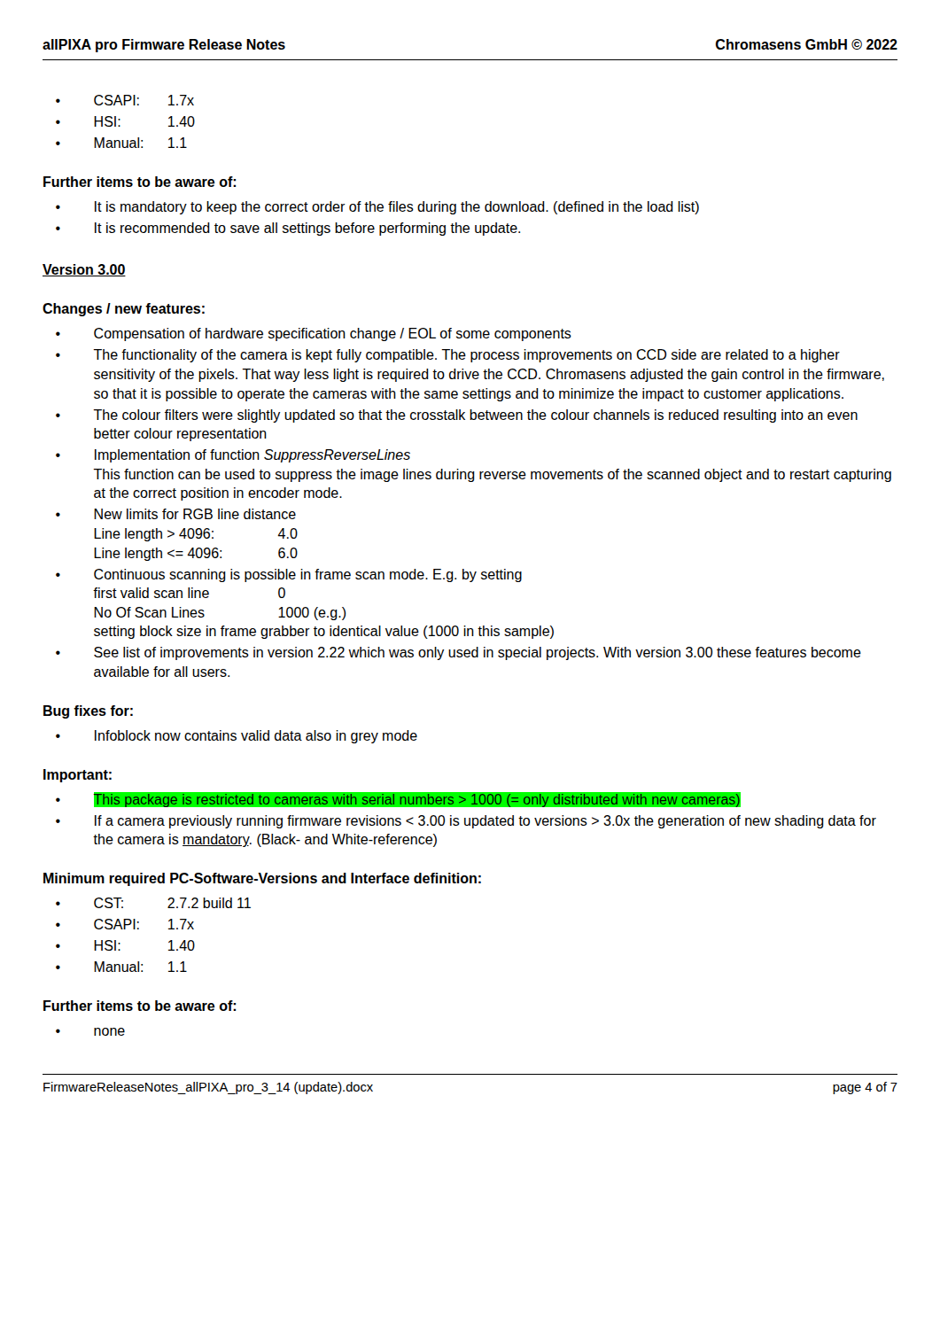allPIXA pro Firmware Release Notes Chromasens GmbH © 2022
CSAPI: 1.7x
HSI: 1.40
Manual: 1.1
Further items to be aware of:
It is mandatory to keep the correct order of the files during the download. (defined in the load list)
It is recommended to save all settings before performing the update.
Version 3.00
Changes / new features:
Compensation of hardware specification change / EOL of some components
The functionality of the camera is kept fully compatible. The process improvements on CCD side are related to a higher sensitivity of the pixels. That way less light is required to drive the CCD. Chromasens adjusted the gain control in the firmware, so that it is possible to operate the cameras with the same settings and to minimize the impact to customer applications.
The colour filters were slightly updated so that the crosstalk between the colour channels is reduced resulting into an even better colour representation
Implementation of function SuppressReverseLines
This function can be used to suppress the image lines during reverse movements of the scanned object and to restart capturing at the correct position in encoder mode.
New limits for RGB line distance
Line length > 4096: 4.0
Line length <= 4096: 6.0
Continuous scanning is possible in frame scan mode. E.g. by setting
first valid scan line0
No Of Scan Lines1000 (e.g.)
setting block size in frame grabber to identical value (1000 in this sample)
See list of improvements in version 2.22 which was only used in special projects. With version 3.00 these features become available for all users.
Bug fixes for:
Infoblock now contains valid data also in grey mode
Important:
This package is restricted to cameras with serial numbers > 1000 (= only distributed with new cameras)
If a camera previously running firmware revisions < 3.00 is updated to versions > 3.0x the generation of new shading data for the camera is mandatory. (Black- and White-reference)
Minimum required PC-Software-Versions and Interface definition:
CST: 2.7.2 build 11
CSAPI: 1.7x
HSI: 1.40
Manual: 1.1
Further items to be aware of:
none
FirmwareReleaseNotes_allPIXA_pro_3_14 (update).docx page 4 of 7